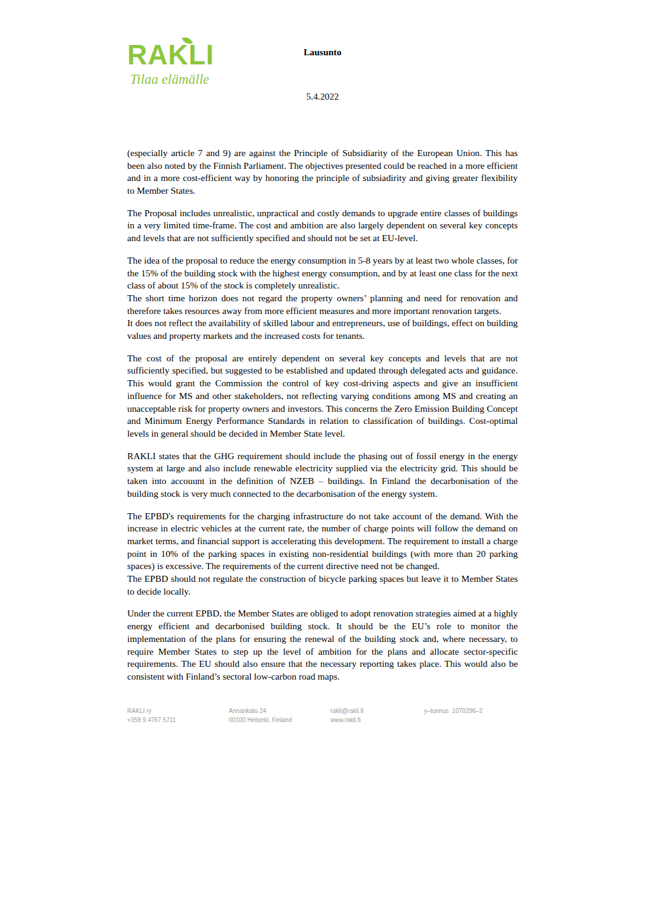RAKLI
Tilaa elämälle
Lausunto
5.4.2022
(especially article 7 and 9) are against the Principle of Subsidiarity of the European Union. This has been also noted by the Finnish Parliament. The objectives presented could be reached in a more efficient and in a more cost-efficient way by honoring the principle of subsiadirity and giving greater flexibility to Member States.
The Proposal includes unrealistic, unpractical and costly demands to upgrade entire classes of buildings in a very limited time-frame. The cost and ambition are also largely dependent on several key concepts and levels that are not sufficiently specified and should not be set at EU-level.
The idea of the proposal to reduce the energy consumption in 5-8 years by at least two whole classes, for the 15% of the building stock with the highest energy consumption, and by at least one class for the next class of about 15% of the stock is completely unrealistic.
The short time horizon does not regard the property owners’ planning and need for renovation and therefore takes resources away from more efficient measures and more important renovation targets.
It does not reflect the availability of skilled labour and entrepreneurs, use of buildings, effect on building values and property markets and the increased costs for tenants.
The cost of the proposal are entirely dependent on several key concepts and levels that are not sufficiently specified, but suggested to be established and updated through delegated acts and guidance. This would grant the Commission the control of key cost-driving aspects and give an insufficient influence for MS and other stakeholders, not reflecting varying conditions among MS and creating an unacceptable risk for property owners and investors. This concerns the Zero Emission Building Concept and Minimum Energy Performance Standards in relation to classification of buildings. Cost-optimal levels in general should be decided in Member State level.
RAKLI states that the GHG requirement should include the phasing out of fossil energy in the energy system at large and also include renewable electricity supplied via the electricity grid. This should be taken into accouunt in the definition of NZEB – buildings. In Finland the decarbonisation of the building stock is very much connected to the decarbonisation of the energy system.
The EPBD's requirements for the charging infrastructure do not take account of the demand. With the increase in electric vehicles at the current rate, the number of charge points will follow the demand on market terms, and financial support is accelerating this development. The requirement to install a charge point in 10% of the parking spaces in existing non-residential buildings (with more than 20 parking spaces) is excessive. The requirements of the current directive need not be changed.
The EPBD should not regulate the construction of bicycle parking spaces but leave it to Member States to decide locally.
Under the current EPBD, the Member States are obliged to adopt renovation strategies aimed at a highly energy efficient and decarbonised building stock. It should be the EU’s role to monitor the implementation of the plans for ensuring the renewal of the building stock and, where necessary, to require Member States to step up the level of ambition for the plans and allocate sector-specific requirements. The EU should also ensure that the necessary reporting takes place. This would also be consistent with Finland’s sectoral low-carbon road maps.
| RAKLI ry | Annankatu 24 | rakli@rakli.fi | y–tunnus 1070296–2 |
| +358 9 4767 5711 | 00100 Helsinki, Finland | www.rakli.fi | |